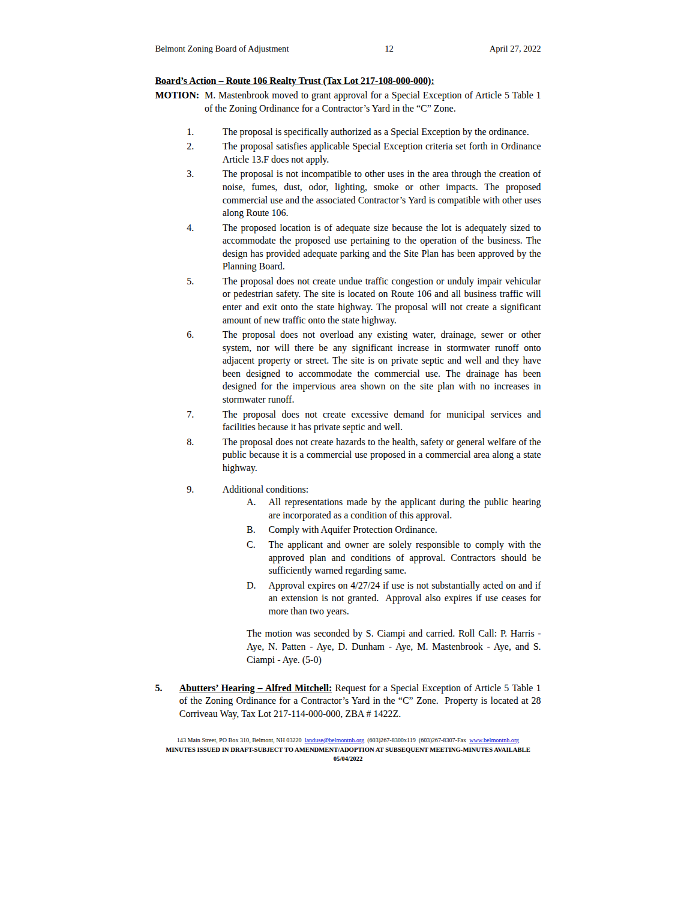Belmont Zoning Board of Adjustment
12
April 27, 2022
Board’s Action – Route 106 Realty Trust (Tax Lot 217-108-000-000):
MOTION:
M. Mastenbrook moved to grant approval for a Special Exception of Article 5 Table 1 of the Zoning Ordinance for a Contractor’s Yard in the “C” Zone.
The proposal is specifically authorized as a Special Exception by the ordinance.
The proposal satisfies applicable Special Exception criteria set forth in Ordinance Article 13.F does not apply.
The proposal is not incompatible to other uses in the area through the creation of noise, fumes, dust, odor, lighting, smoke or other impacts. The proposed commercial use and the associated Contractor’s Yard is compatible with other uses along Route 106.
The proposed location is of adequate size because the lot is adequately sized to accommodate the proposed use pertaining to the operation of the business. The design has provided adequate parking and the Site Plan has been approved by the Planning Board.
The proposal does not create undue traffic congestion or unduly impair vehicular or pedestrian safety. The site is located on Route 106 and all business traffic will enter and exit onto the state highway. The proposal will not create a significant amount of new traffic onto the state highway.
The proposal does not overload any existing water, drainage, sewer or other system, nor will there be any significant increase in stormwater runoff onto adjacent property or street. The site is on private septic and well and they have been designed to accommodate the commercial use. The drainage has been designed for the impervious area shown on the site plan with no increases in stormwater runoff.
The proposal does not create excessive demand for municipal services and facilities because it has private septic and well.
The proposal does not create hazards to the health, safety or general welfare of the public because it is a commercial use proposed in a commercial area along a state highway.
Additional conditions:
All representations made by the applicant during the public hearing are incorporated as a condition of this approval.
Comply with Aquifer Protection Ordinance.
The applicant and owner are solely responsible to comply with the approved plan and conditions of approval. Contractors should be sufficiently warned regarding same.
Approval expires on 4/27/24 if use is not substantially acted on and if an extension is not granted. Approval also expires if use ceases for more than two years.
The motion was seconded by S. Ciampi and carried. Roll Call: P. Harris - Aye, N. Patten - Aye, D. Dunham - Aye, M. Mastenbrook - Aye, and S. Ciampi - Aye. (5-0)
5. Abutters’ Hearing – Alfred Mitchell: Request for a Special Exception of Article 5 Table 1 of the Zoning Ordinance for a Contractor’s Yard in the “C” Zone. Property is located at 28 Corriveau Way, Tax Lot 217-114-000-000, ZBA # 1422Z.
143 Main Street, PO Box 310, Belmont, NH 03220 landuse@belmontnh.org (603)267-8300x119 (603)267-8307-Fax www.belmontnh.org
MINUTES ISSUED IN DRAFT-SUBJECT TO AMENDMENT/ADOPTION AT SUBSEQUENT MEETING-MINUTES AVAILABLE 05/04/2022